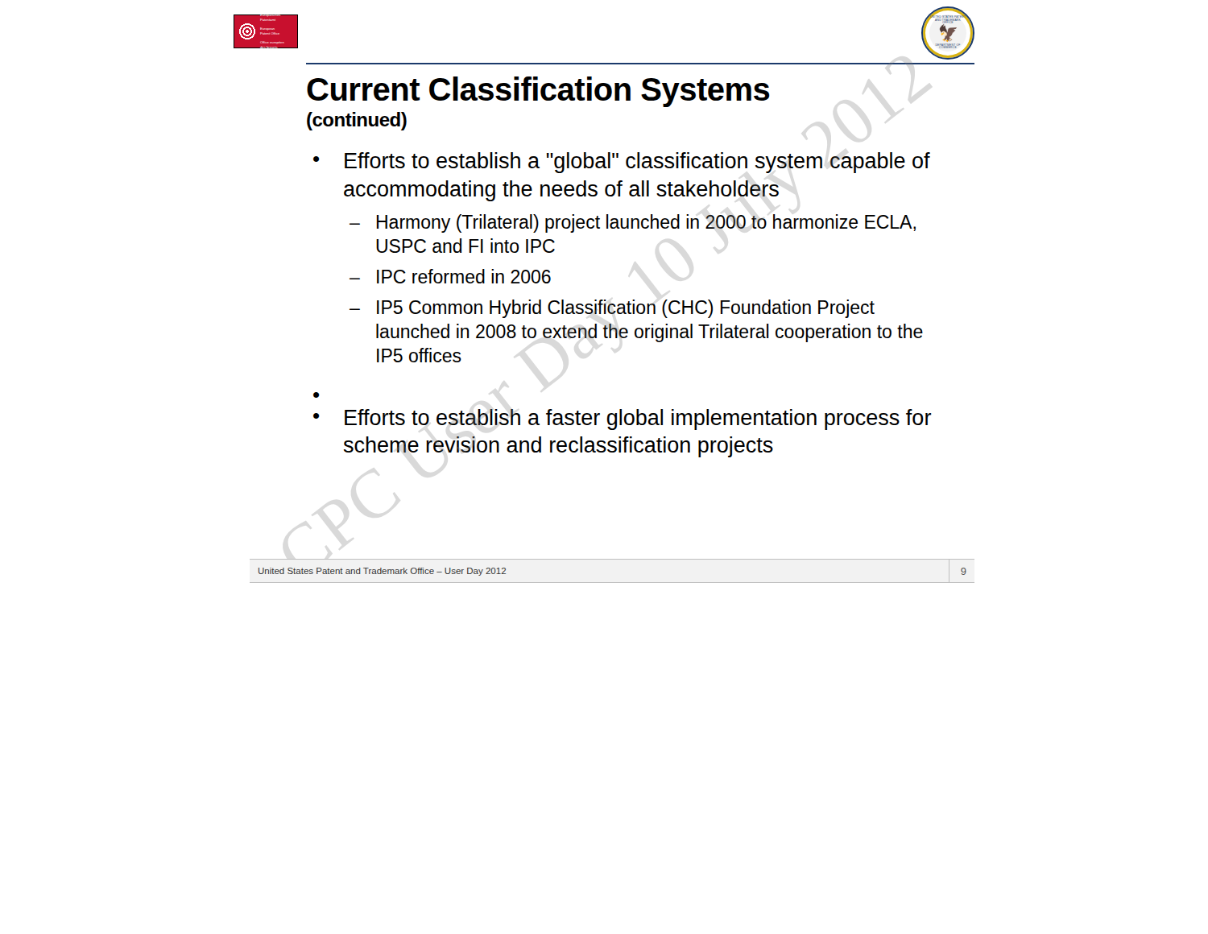Europäisches
Patentamt
European
Patent Office
Office européen
des brevets
UNITED STATES PATENT AND TRADEMARK OFFICE
🦅
DEPARTMENT OF COMMERCE
Current Classification Systems (continued)
Efforts to establish a "global" classification system capable of accommodating the needs of all stakeholders
Harmony (Trilateral) project launched in 2000 to harmonize ECLA, USPC and FI into IPC
IPC reformed in 2006
IP5 Common Hybrid Classification (CHC) Foundation Project launched in 2008 to extend the original Trilateral cooperation to the IP5 offices
Efforts to establish a faster global implementation process for scheme revision and reclassification projects
CPC User Day 10 July 2012
United States Patent and Trademark Office – User Day 2012
9